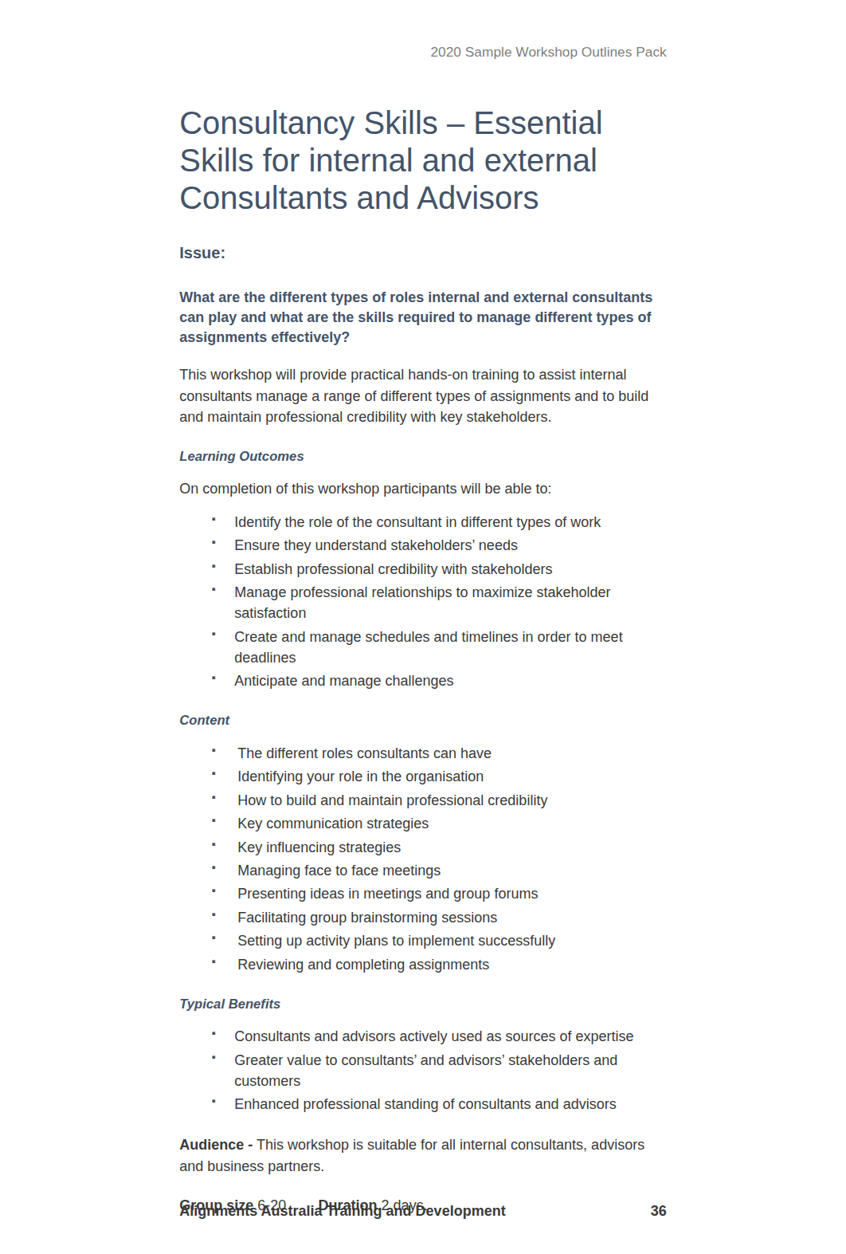2020 Sample Workshop Outlines Pack
Consultancy Skills – Essential Skills for internal and external Consultants and Advisors
Issue:
What are the different types of roles internal and external consultants can play and what are the skills required to manage different types of assignments effectively?
This workshop will provide practical hands-on training to assist internal consultants manage a range of different types of assignments and to build and maintain professional credibility with key stakeholders.
Learning Outcomes
On completion of this workshop participants will be able to:
Identify the role of the consultant in different types of work
Ensure they understand stakeholders’ needs
Establish professional credibility with stakeholders
Manage professional relationships to maximize stakeholder satisfaction
Create and manage schedules and timelines in order to meet deadlines
Anticipate and manage challenges
Content
The different roles consultants can have
Identifying your role in the organisation
How to build and maintain professional credibility
Key communication strategies
Key influencing strategies
Managing face to face meetings
Presenting ideas in meetings and group forums
Facilitating group brainstorming sessions
Setting up activity plans to implement successfully
Reviewing and completing assignments
Typical Benefits
Consultants and advisors actively used as sources of expertise
Greater value to consultants’ and advisors’ stakeholders and customers
Enhanced professional standing of consultants and advisors
Audience - This workshop is suitable for all internal consultants, advisors and business partners.
Group size 6-20 Duration 2 days.
Alignments Australia Training and Development 36